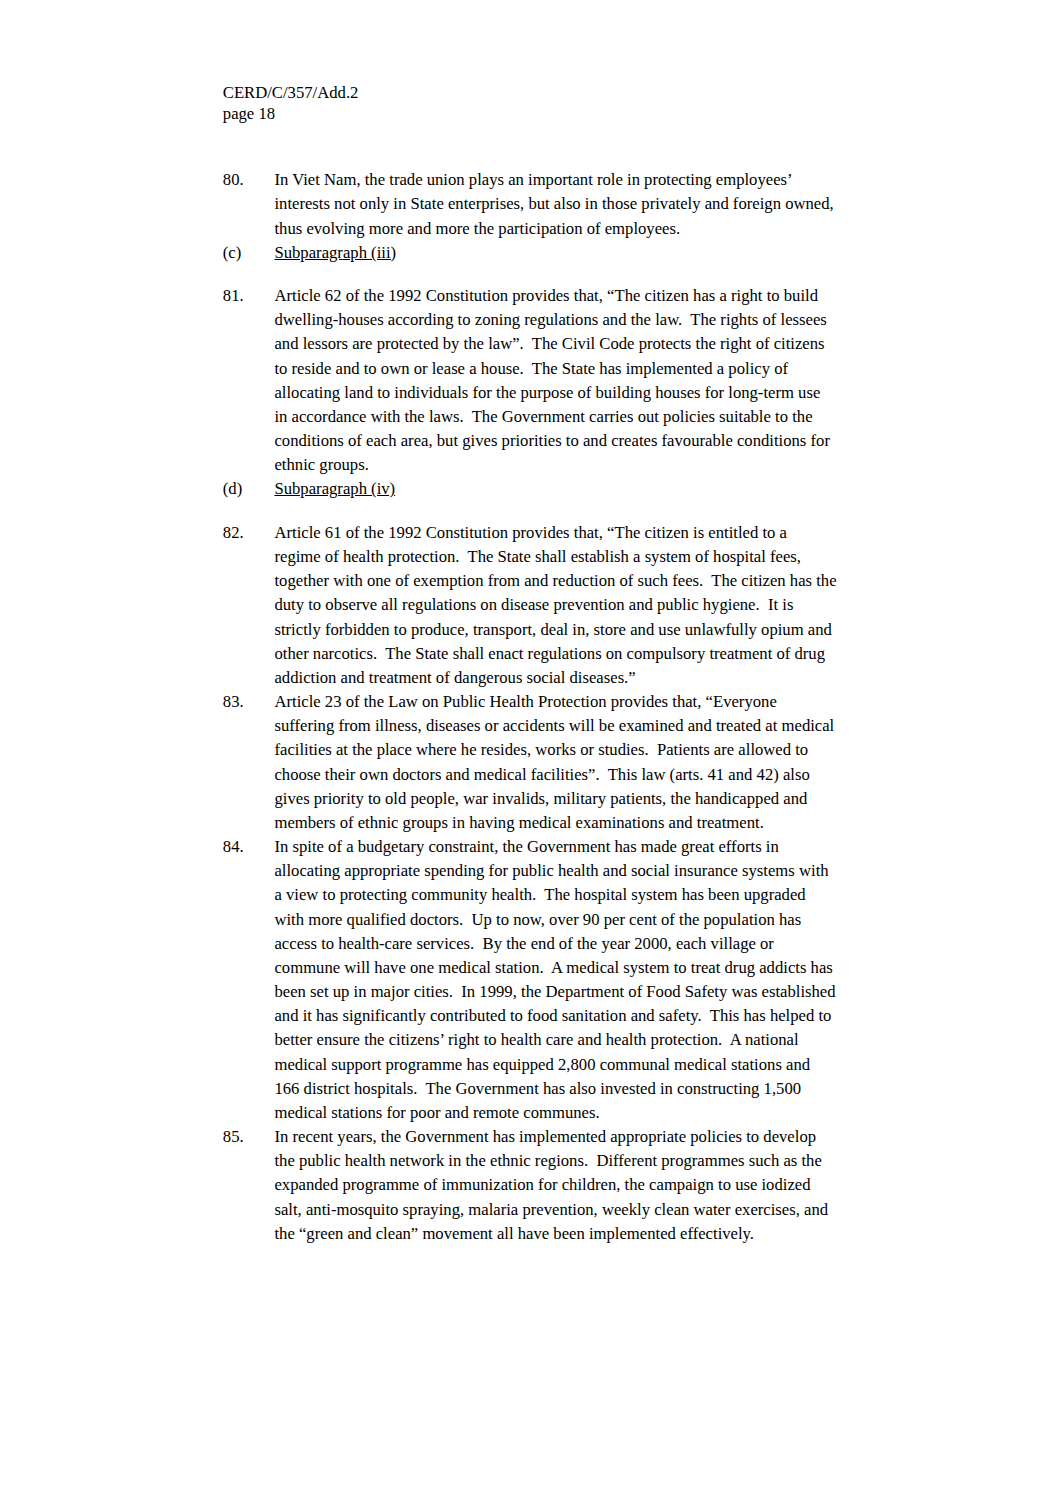CERD/C/357/Add.2
page 18
80.
In Viet Nam, the trade union plays an important role in protecting employees’ interests not only in State enterprises, but also in those privately and foreign owned, thus evolving more and more the participation of employees.
(c)
Subparagraph (iii)
81.
Article 62 of the 1992 Constitution provides that, “The citizen has a right to build dwelling-houses according to zoning regulations and the law. The rights of lessees and lessors are protected by the law”. The Civil Code protects the right of citizens to reside and to own or lease a house. The State has implemented a policy of allocating land to individuals for the purpose of building houses for long-term use in accordance with the laws. The Government carries out policies suitable to the conditions of each area, but gives priorities to and creates favourable conditions for ethnic groups.
(d)
Subparagraph (iv)
82.
Article 61 of the 1992 Constitution provides that, “The citizen is entitled to a regime of health protection. The State shall establish a system of hospital fees, together with one of exemption from and reduction of such fees. The citizen has the duty to observe all regulations on disease prevention and public hygiene. It is strictly forbidden to produce, transport, deal in, store and use unlawfully opium and other narcotics. The State shall enact regulations on compulsory treatment of drug addiction and treatment of dangerous social diseases.”
83.
Article 23 of the Law on Public Health Protection provides that, “Everyone suffering from illness, diseases or accidents will be examined and treated at medical facilities at the place where he resides, works or studies. Patients are allowed to choose their own doctors and medical facilities”. This law (arts. 41 and 42) also gives priority to old people, war invalids, military patients, the handicapped and members of ethnic groups in having medical examinations and treatment.
84.
In spite of a budgetary constraint, the Government has made great efforts in allocating appropriate spending for public health and social insurance systems with a view to protecting community health. The hospital system has been upgraded with more qualified doctors. Up to now, over 90 per cent of the population has access to health-care services. By the end of the year 2000, each village or commune will have one medical station. A medical system to treat drug addicts has been set up in major cities. In 1999, the Department of Food Safety was established and it has significantly contributed to food sanitation and safety. This has helped to better ensure the citizens’ right to health care and health protection. A national medical support programme has equipped 2,800 communal medical stations and 166 district hospitals. The Government has also invested in constructing 1,500 medical stations for poor and remote communes.
85.
In recent years, the Government has implemented appropriate policies to develop the public health network in the ethnic regions. Different programmes such as the expanded programme of immunization for children, the campaign to use iodized salt, anti-mosquito spraying, malaria prevention, weekly clean water exercises, and the “green and clean” movement all have been implemented effectively.